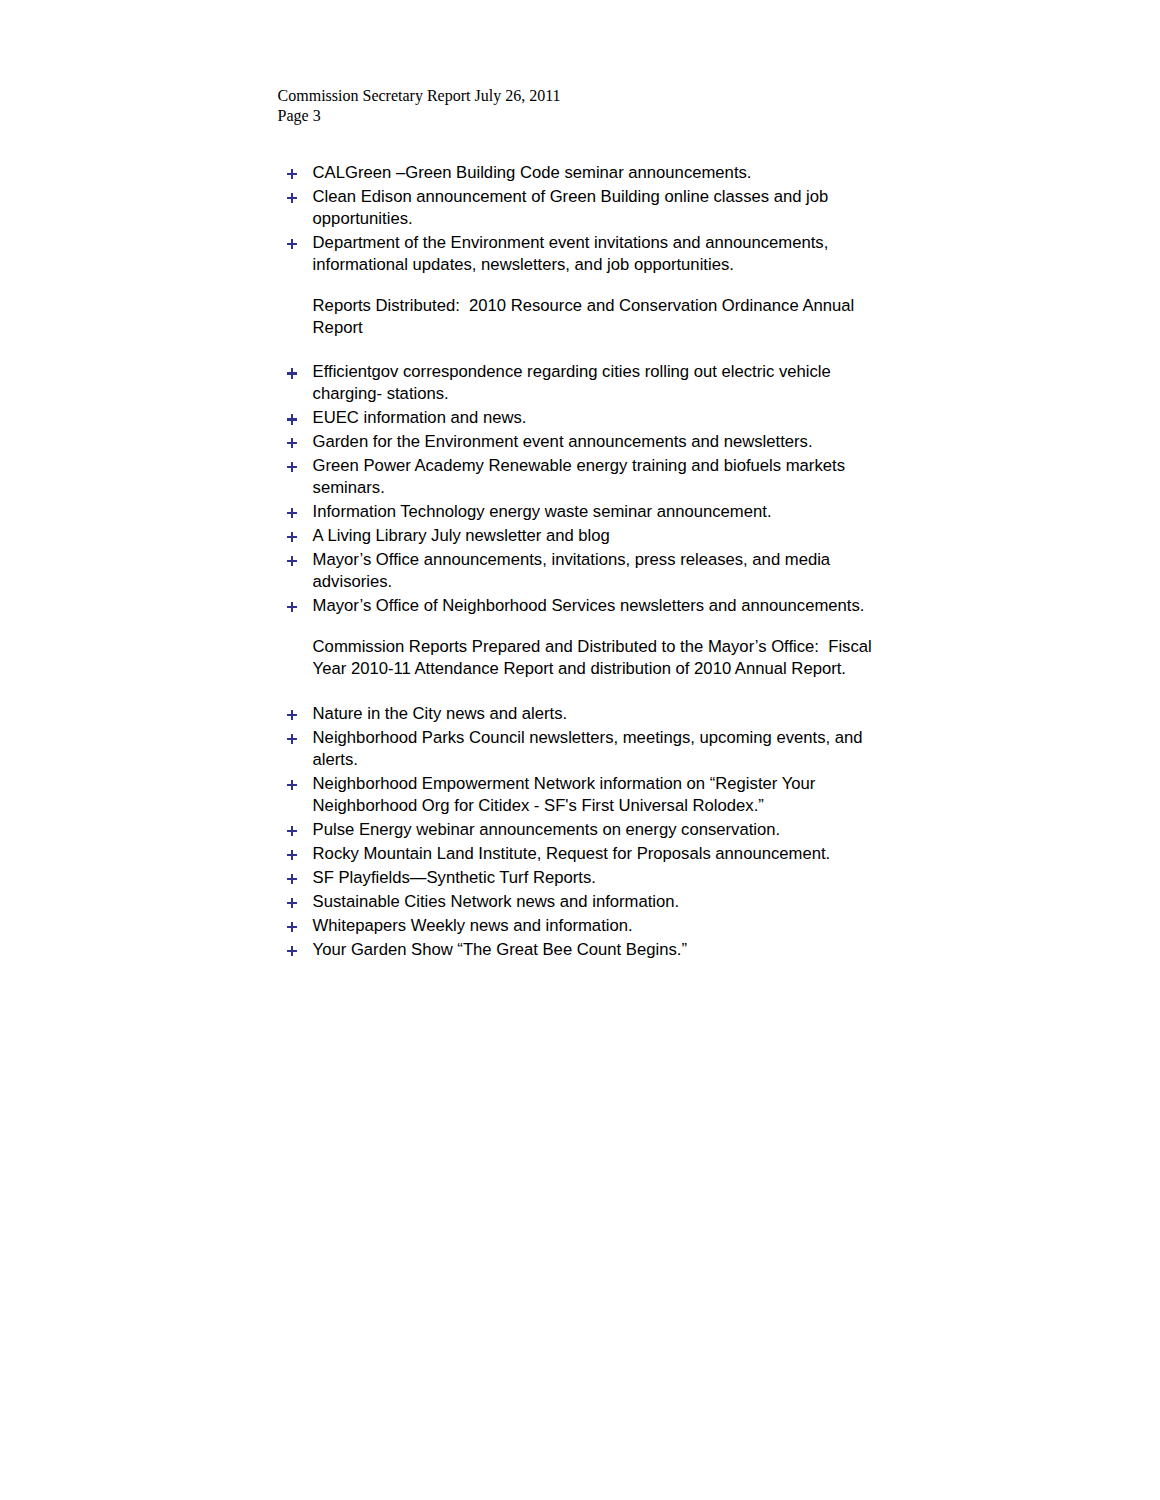Commission Secretary Report July 26, 2011
Page 3
CALGreen –Green Building Code seminar announcements.
Clean Edison announcement of Green Building online classes and job opportunities.
Department of the Environment event invitations and announcements, informational updates, newsletters, and job opportunities.
Reports Distributed: 2010 Resource and Conservation Ordinance Annual Report
Efficientgov correspondence regarding cities rolling out electric vehicle charging- stations.
EUEC information and news.
Garden for the Environment event announcements and newsletters.
Green Power Academy Renewable energy training and biofuels markets seminars.
Information Technology energy waste seminar announcement.
A Living Library July newsletter and blog
Mayor’s Office announcements, invitations, press releases, and media advisories.
Mayor’s Office of Neighborhood Services newsletters and announcements.
Commission Reports Prepared and Distributed to the Mayor’s Office: Fiscal Year 2010-11 Attendance Report and distribution of 2010 Annual Report.
Nature in the City news and alerts.
Neighborhood Parks Council newsletters, meetings, upcoming events, and alerts.
Neighborhood Empowerment Network information on “Register Your Neighborhood Org for Citidex - SF's First Universal Rolodex.”
Pulse Energy webinar announcements on energy conservation.
Rocky Mountain Land Institute, Request for Proposals announcement.
SF Playfields—Synthetic Turf Reports.
Sustainable Cities Network news and information.
Whitepapers Weekly news and information.
Your Garden Show “The Great Bee Count Begins.”